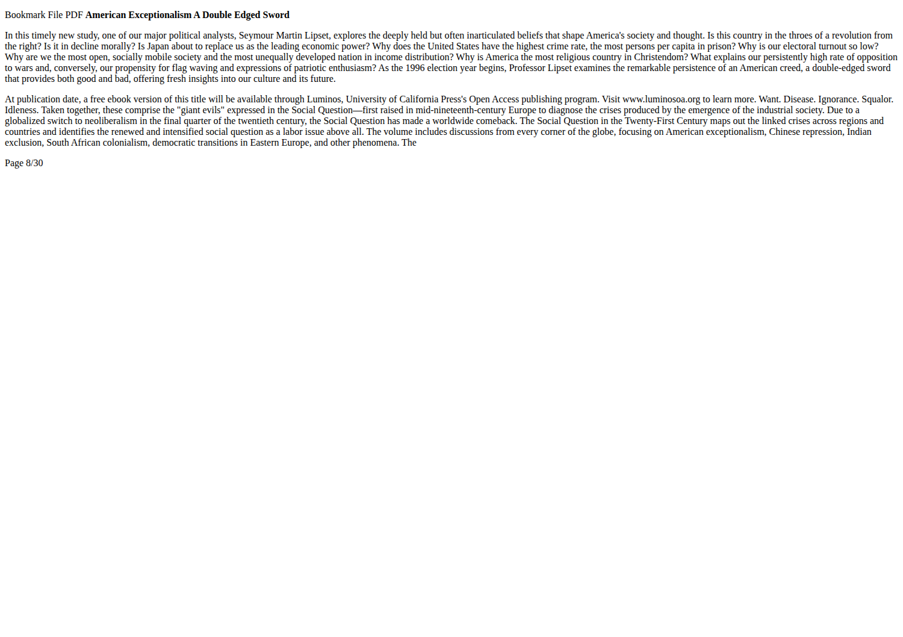Bookmark File PDF American Exceptionalism A Double Edged Sword
In this timely new study, one of our major political analysts, Seymour Martin Lipset, explores the deeply held but often inarticulated beliefs that shape America's society and thought. Is this country in the throes of a revolution from the right? Is it in decline morally? Is Japan about to replace us as the leading economic power? Why does the United States have the highest crime rate, the most persons per capita in prison? Why is our electoral turnout so low? Why are we the most open, socially mobile society and the most unequally developed nation in income distribution? Why is America the most religious country in Christendom? What explains our persistently high rate of opposition to wars and, conversely, our propensity for flag waving and expressions of patriotic enthusiasm? As the 1996 election year begins, Professor Lipset examines the remarkable persistence of an American creed, a double-edged sword that provides both good and bad, offering fresh insights into our culture and its future.
At publication date, a free ebook version of this title will be available through Luminos, University of California Press's Open Access publishing program. Visit www.luminosoa.org to learn more. Want. Disease. Ignorance. Squalor. Idleness. Taken together, these comprise the "giant evils" expressed in the Social Question—first raised in mid-nineteenth-century Europe to diagnose the crises produced by the emergence of the industrial society. Due to a globalized switch to neoliberalism in the final quarter of the twentieth century, the Social Question has made a worldwide comeback. The Social Question in the Twenty-First Century maps out the linked crises across regions and countries and identifies the renewed and intensified social question as a labor issue above all. The volume includes discussions from every corner of the globe, focusing on American exceptionalism, Chinese repression, Indian exclusion, South African colonialism, democratic transitions in Eastern Europe, and other phenomena. The
Page 8/30